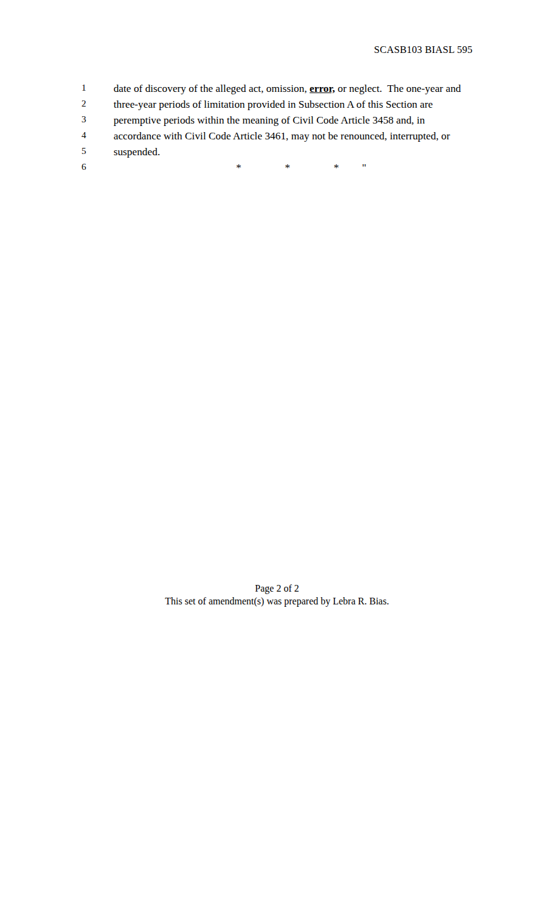SCASB103 BIASL 595
| 1 | date of discovery of the alleged act, omission, error, or neglect. The one-year and |
| 2 | three-year periods of limitation provided in Subsection A of this Section are |
| 3 | peremptive periods within the meaning of Civil Code Article 3458 and, in |
| 4 | accordance with Civil Code Article 3461, may not be renounced, interrupted, or |
| 5 | suspended. |
| 6 | * * * " |
Page 2 of 2
This set of amendment(s) was prepared by Lebra R. Bias.